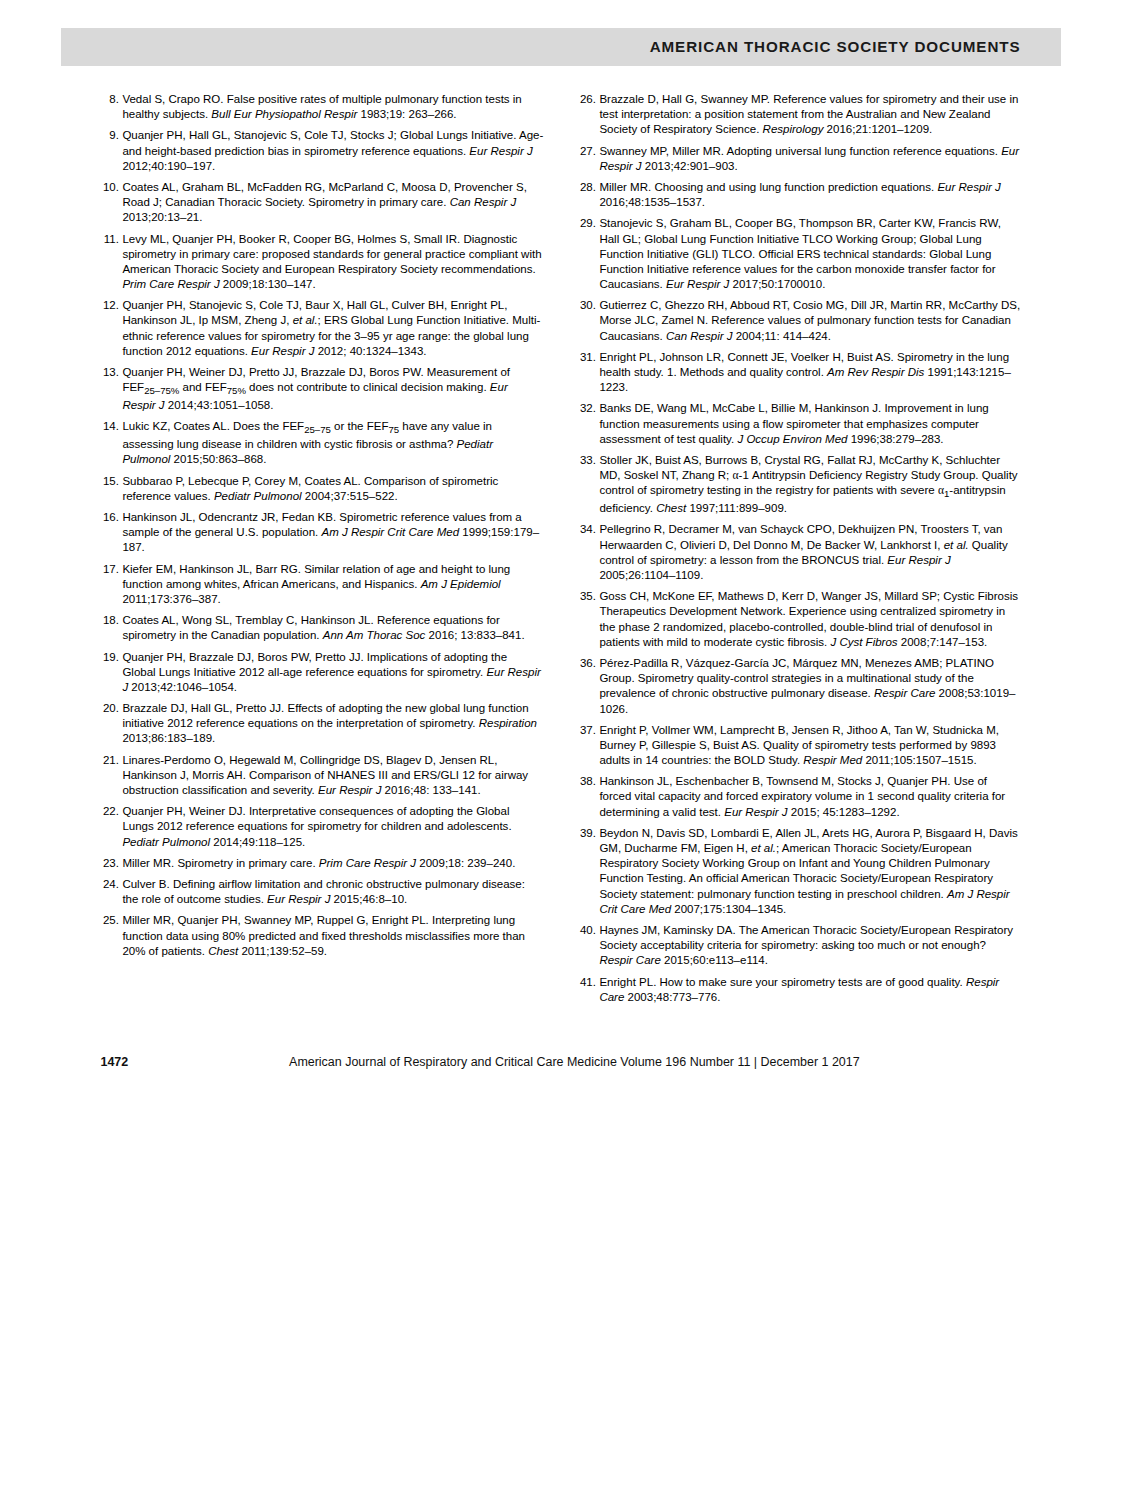American Thoracic Society Documents
8. Vedal S, Crapo RO. False positive rates of multiple pulmonary function tests in healthy subjects. Bull Eur Physiopathol Respir 1983;19: 263–266.
9. Quanjer PH, Hall GL, Stanojevic S, Cole TJ, Stocks J; Global Lungs Initiative. Age- and height-based prediction bias in spirometry reference equations. Eur Respir J 2012;40:190–197.
10. Coates AL, Graham BL, McFadden RG, McParland C, Moosa D, Provencher S, Road J; Canadian Thoracic Society. Spirometry in primary care. Can Respir J 2013;20:13–21.
11. Levy ML, Quanjer PH, Booker R, Cooper BG, Holmes S, Small IR. Diagnostic spirometry in primary care: proposed standards for general practice compliant with American Thoracic Society and European Respiratory Society recommendations. Prim Care Respir J 2009;18:130–147.
12. Quanjer PH, Stanojevic S, Cole TJ, Baur X, Hall GL, Culver BH, Enright PL, Hankinson JL, Ip MSM, Zheng J, et al.; ERS Global Lung Function Initiative. Multi-ethnic reference values for spirometry for the 3–95 yr age range: the global lung function 2012 equations. Eur Respir J 2012; 40:1324–1343.
13. Quanjer PH, Weiner DJ, Pretto JJ, Brazzale DJ, Boros PW. Measurement of FEF25–75% and FEF75% does not contribute to clinical decision making. Eur Respir J 2014;43:1051–1058.
14. Lukic KZ, Coates AL. Does the FEF25–75 or the FEF75 have any value in assessing lung disease in children with cystic fibrosis or asthma? Pediatr Pulmonol 2015;50:863–868.
15. Subbarao P, Lebecque P, Corey M, Coates AL. Comparison of spirometric reference values. Pediatr Pulmonol 2004;37:515–522.
16. Hankinson JL, Odencrantz JR, Fedan KB. Spirometric reference values from a sample of the general U.S. population. Am J Respir Crit Care Med 1999;159:179–187.
17. Kiefer EM, Hankinson JL, Barr RG. Similar relation of age and height to lung function among whites, African Americans, and Hispanics. Am J Epidemiol 2011;173:376–387.
18. Coates AL, Wong SL, Tremblay C, Hankinson JL. Reference equations for spirometry in the Canadian population. Ann Am Thorac Soc 2016; 13:833–841.
19. Quanjer PH, Brazzale DJ, Boros PW, Pretto JJ. Implications of adopting the Global Lungs Initiative 2012 all-age reference equations for spirometry. Eur Respir J 2013;42:1046–1054.
20. Brazzale DJ, Hall GL, Pretto JJ. Effects of adopting the new global lung function initiative 2012 reference equations on the interpretation of spirometry. Respiration 2013;86:183–189.
21. Linares-Perdomo O, Hegewald M, Collingridge DS, Blagev D, Jensen RL, Hankinson J, Morris AH. Comparison of NHANES III and ERS/GLI 12 for airway obstruction classification and severity. Eur Respir J 2016;48: 133–141.
22. Quanjer PH, Weiner DJ. Interpretative consequences of adopting the Global Lungs 2012 reference equations for spirometry for children and adolescents. Pediatr Pulmonol 2014;49:118–125.
23. Miller MR. Spirometry in primary care. Prim Care Respir J 2009;18: 239–240.
24. Culver B. Defining airflow limitation and chronic obstructive pulmonary disease: the role of outcome studies. Eur Respir J 2015;46:8–10.
25. Miller MR, Quanjer PH, Swanney MP, Ruppel G, Enright PL. Interpreting lung function data using 80% predicted and fixed thresholds misclassifies more than 20% of patients. Chest 2011;139:52–59.
26. Brazzale D, Hall G, Swanney MP. Reference values for spirometry and their use in test interpretation: a position statement from the Australian and New Zealand Society of Respiratory Science. Respirology 2016;21:1201–1209.
27. Swanney MP, Miller MR. Adopting universal lung function reference equations. Eur Respir J 2013;42:901–903.
28. Miller MR. Choosing and using lung function prediction equations. Eur Respir J 2016;48:1535–1537.
29. Stanojevic S, Graham BL, Cooper BG, Thompson BR, Carter KW, Francis RW, Hall GL; Global Lung Function Initiative TLCO Working Group; Global Lung Function Initiative (GLI) TLCO. Official ERS technical standards: Global Lung Function Initiative reference values for the carbon monoxide transfer factor for Caucasians. Eur Respir J 2017;50:1700010.
30. Gutierrez C, Ghezzo RH, Abboud RT, Cosio MG, Dill JR, Martin RR, McCarthy DS, Morse JLC, Zamel N. Reference values of pulmonary function tests for Canadian Caucasians. Can Respir J 2004;11: 414–424.
31. Enright PL, Johnson LR, Connett JE, Voelker H, Buist AS. Spirometry in the lung health study. 1. Methods and quality control. Am Rev Respir Dis 1991;143:1215–1223.
32. Banks DE, Wang ML, McCabe L, Billie M, Hankinson J. Improvement in lung function measurements using a flow spirometer that emphasizes computer assessment of test quality. J Occup Environ Med 1996;38:279–283.
33. Stoller JK, Buist AS, Burrows B, Crystal RG, Fallat RJ, McCarthy K, Schluchter MD, Soskel NT, Zhang R; α-1 Antitrypsin Deficiency Registry Study Group. Quality control of spirometry testing in the registry for patients with severe α1-antitrypsin deficiency. Chest 1997;111:899–909.
34. Pellegrino R, Decramer M, van Schayck CPO, Dekhuijzen PN, Troosters T, van Herwaarden C, Olivieri D, Del Donno M, De Backer W, Lankhorst I, et al. Quality control of spirometry: a lesson from the BRONCUS trial. Eur Respir J 2005;26:1104–1109.
35. Goss CH, McKone EF, Mathews D, Kerr D, Wanger JS, Millard SP; Cystic Fibrosis Therapeutics Development Network. Experience using centralized spirometry in the phase 2 randomized, placebo-controlled, double-blind trial of denufosol in patients with mild to moderate cystic fibrosis. J Cyst Fibros 2008;7:147–153.
36. Pérez-Padilla R, Vázquez-García JC, Márquez MN, Menezes AMB; PLATINO Group. Spirometry quality-control strategies in a multinational study of the prevalence of chronic obstructive pulmonary disease. Respir Care 2008;53:1019–1026.
37. Enright P, Vollmer WM, Lamprecht B, Jensen R, Jithoo A, Tan W, Studnicka M, Burney P, Gillespie S, Buist AS. Quality of spirometry tests performed by 9893 adults in 14 countries: the BOLD Study. Respir Med 2011;105:1507–1515.
38. Hankinson JL, Eschenbacher B, Townsend M, Stocks J, Quanjer PH. Use of forced vital capacity and forced expiratory volume in 1 second quality criteria for determining a valid test. Eur Respir J 2015; 45:1283–1292.
39. Beydon N, Davis SD, Lombardi E, Allen JL, Arets HG, Aurora P, Bisgaard H, Davis GM, Ducharme FM, Eigen H, et al.; American Thoracic Society/European Respiratory Society Working Group on Infant and Young Children Pulmonary Function Testing. An official American Thoracic Society/European Respiratory Society statement: pulmonary function testing in preschool children. Am J Respir Crit Care Med 2007;175:1304–1345.
40. Haynes JM, Kaminsky DA. The American Thoracic Society/European Respiratory Society acceptability criteria for spirometry: asking too much or not enough? Respir Care 2015;60:e113–e114.
41. Enright PL. How to make sure your spirometry tests are of good quality. Respir Care 2003;48:773–776.
1472 American Journal of Respiratory and Critical Care Medicine Volume 196 Number 11 | December 1 2017